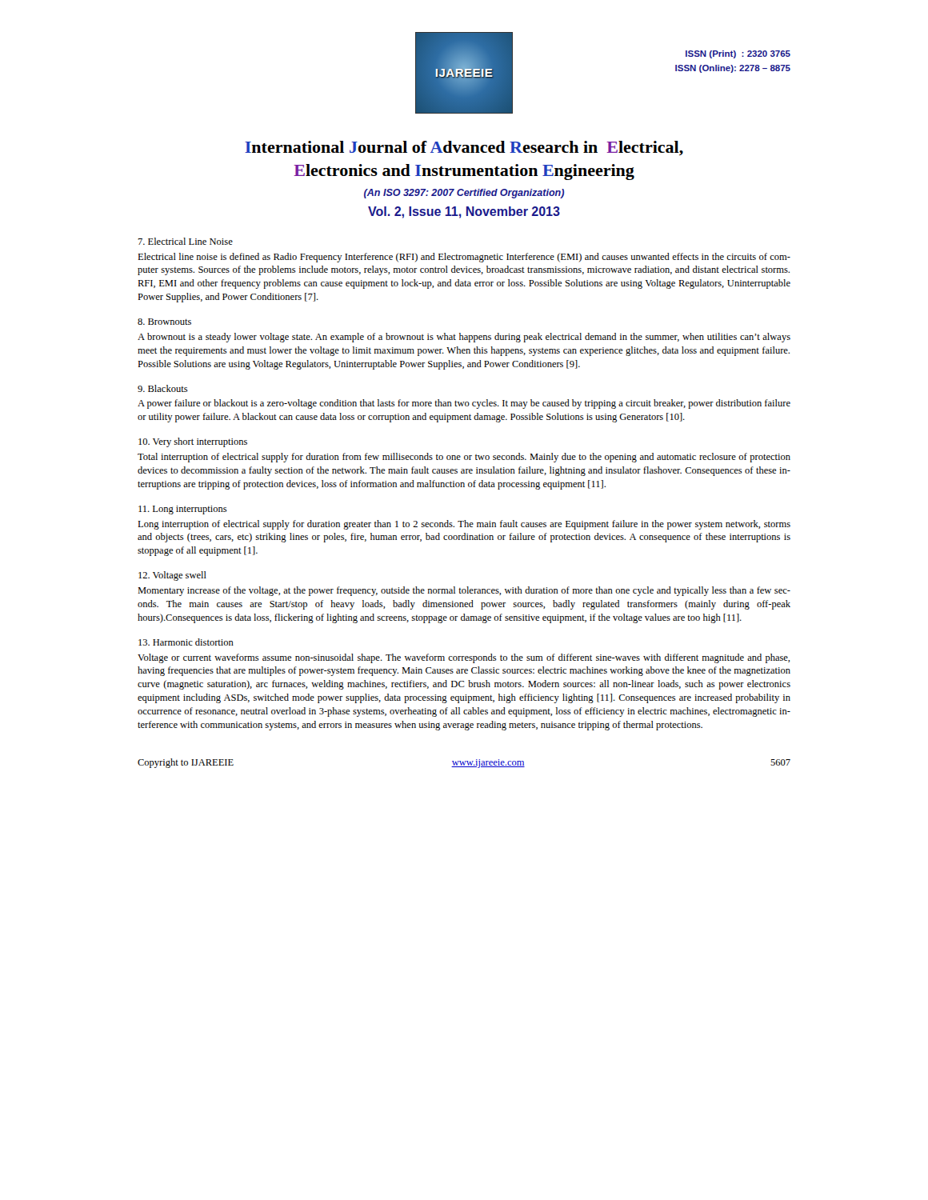ISSN (Print) : 2320 3765
ISSN (Online): 2278 – 8875
International Journal of Advanced Research in Electrical,
Electronics and Instrumentation Engineering
(An ISO 3297: 2007 Certified Organization)
Vol. 2, Issue 11, November 2013
7. Electrical Line Noise
Electrical line noise is defined as Radio Frequency Interference (RFI) and Electromagnetic Interference (EMI) and causes unwanted effects in the circuits of computer systems. Sources of the problems include motors, relays, motor control devices, broadcast transmissions, microwave radiation, and distant electrical storms. RFI, EMI and other frequency problems can cause equipment to lock-up, and data error or loss. Possible Solutions are using Voltage Regulators, Uninterruptable Power Supplies, and Power Conditioners [7].
8. Brownouts
A brownout is a steady lower voltage state. An example of a brownout is what happens during peak electrical demand in the summer, when utilities can’t always meet the requirements and must lower the voltage to limit maximum power. When this happens, systems can experience glitches, data loss and equipment failure. Possible Solutions are using Voltage Regulators, Uninterruptable Power Supplies, and Power Conditioners [9].
9. Blackouts
A power failure or blackout is a zero-voltage condition that lasts for more than two cycles. It may be caused by tripping a circuit breaker, power distribution failure or utility power failure. A blackout can cause data loss or corruption and equipment damage. Possible Solutions is using Generators [10].
10. Very short interruptions
Total interruption of electrical supply for duration from few milliseconds to one or two seconds. Mainly due to the opening and automatic reclosure of protection devices to decommission a faulty section of the network. The main fault causes are insulation failure, lightning and insulator flashover. Consequences of these interruptions are tripping of protection devices, loss of information and malfunction of data processing equipment [11].
11. Long interruptions
Long interruption of electrical supply for duration greater than 1 to 2 seconds. The main fault causes are Equipment failure in the power system network, storms and objects (trees, cars, etc) striking lines or poles, fire, human error, bad coordination or failure of protection devices. A consequence of these interruptions is stoppage of all equipment [1].
12. Voltage swell
Momentary increase of the voltage, at the power frequency, outside the normal tolerances, with duration of more than one cycle and typically less than a few seconds. The main causes are Start/stop of heavy loads, badly dimensioned power sources, badly regulated transformers (mainly during off-peak hours).Consequences is data loss, flickering of lighting and screens, stoppage or damage of sensitive equipment, if the voltage values are too high [11].
13. Harmonic distortion
Voltage or current waveforms assume non-sinusoidal shape. The waveform corresponds to the sum of different sine-waves with different magnitude and phase, having frequencies that are multiples of power-system frequency. Main Causes are Classic sources: electric machines working above the knee of the magnetization curve (magnetic saturation), arc furnaces, welding machines, rectifiers, and DC brush motors. Modern sources: all non-linear loads, such as power electronics equipment including ASDs, switched mode power supplies, data processing equipment, high efficiency lighting [11]. Consequences are increased probability in occurrence of resonance, neutral overload in 3-phase systems, overheating of all cables and equipment, loss of efficiency in electric machines, electromagnetic interference with communication systems, and errors in measures when using average reading meters, nuisance tripping of thermal protections.
Copyright to IJAREEIE
www.ijareeie.com
5607